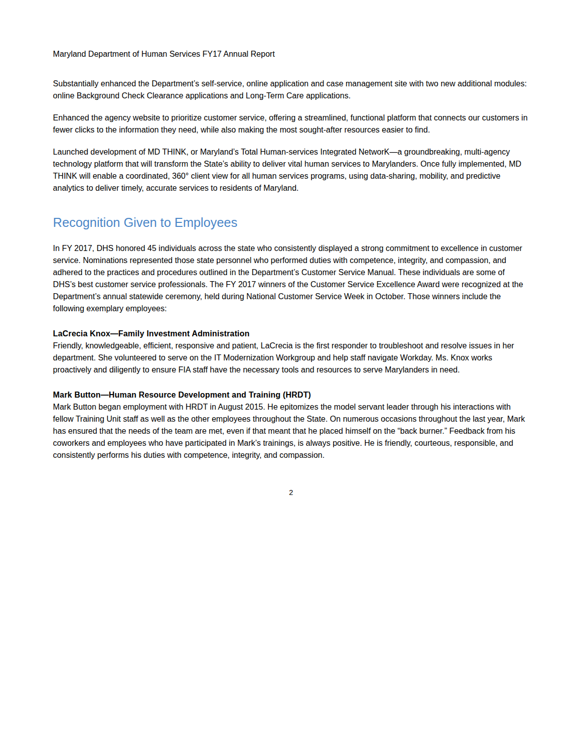Maryland Department of Human Services FY17 Annual Report
Substantially enhanced the Department’s self-service, online application and case management site with two new additional modules: online Background Check Clearance applications and Long-Term Care applications.
Enhanced the agency website to prioritize customer service, offering a streamlined, functional platform that connects our customers in fewer clicks to the information they need, while also making the most sought-after resources easier to find.
Launched development of MD THINK, or Maryland’s Total Human-services Integrated NetworK—a groundbreaking, multi-agency technology platform that will transform the State’s ability to deliver vital human services to Marylanders. Once fully implemented, MD THINK will enable a coordinated, 360° client view for all human services programs, using data-sharing, mobility, and predictive analytics to deliver timely, accurate services to residents of Maryland.
Recognition Given to Employees
In FY 2017, DHS honored 45 individuals across the state who consistently displayed a strong commitment to excellence in customer service. Nominations represented those state personnel who performed duties with competence, integrity, and compassion, and adhered to the practices and procedures outlined in the Department’s Customer Service Manual. These individuals are some of DHS’s best customer service professionals. The FY 2017 winners of the Customer Service Excellence Award were recognized at the Department’s annual statewide ceremony, held during National Customer Service Week in October. Those winners include the following exemplary employees:
LaCrecia Knox—Family Investment Administration
Friendly, knowledgeable, efficient, responsive and patient, LaCrecia is the first responder to troubleshoot and resolve issues in her department. She volunteered to serve on the IT Modernization Workgroup and help staff navigate Workday. Ms. Knox works proactively and diligently to ensure FIA staff have the necessary tools and resources to serve Marylanders in need.
Mark Button—Human Resource Development and Training (HRDT)
Mark Button began employment with HRDT in August 2015. He epitomizes the model servant leader through his interactions with fellow Training Unit staff as well as the other employees throughout the State. On numerous occasions throughout the last year, Mark has ensured that the needs of the team are met, even if that meant that he placed himself on the “back burner.” Feedback from his coworkers and employees who have participated in Mark’s trainings, is always positive. He is friendly, courteous, responsible, and consistently performs his duties with competence, integrity, and compassion.
2